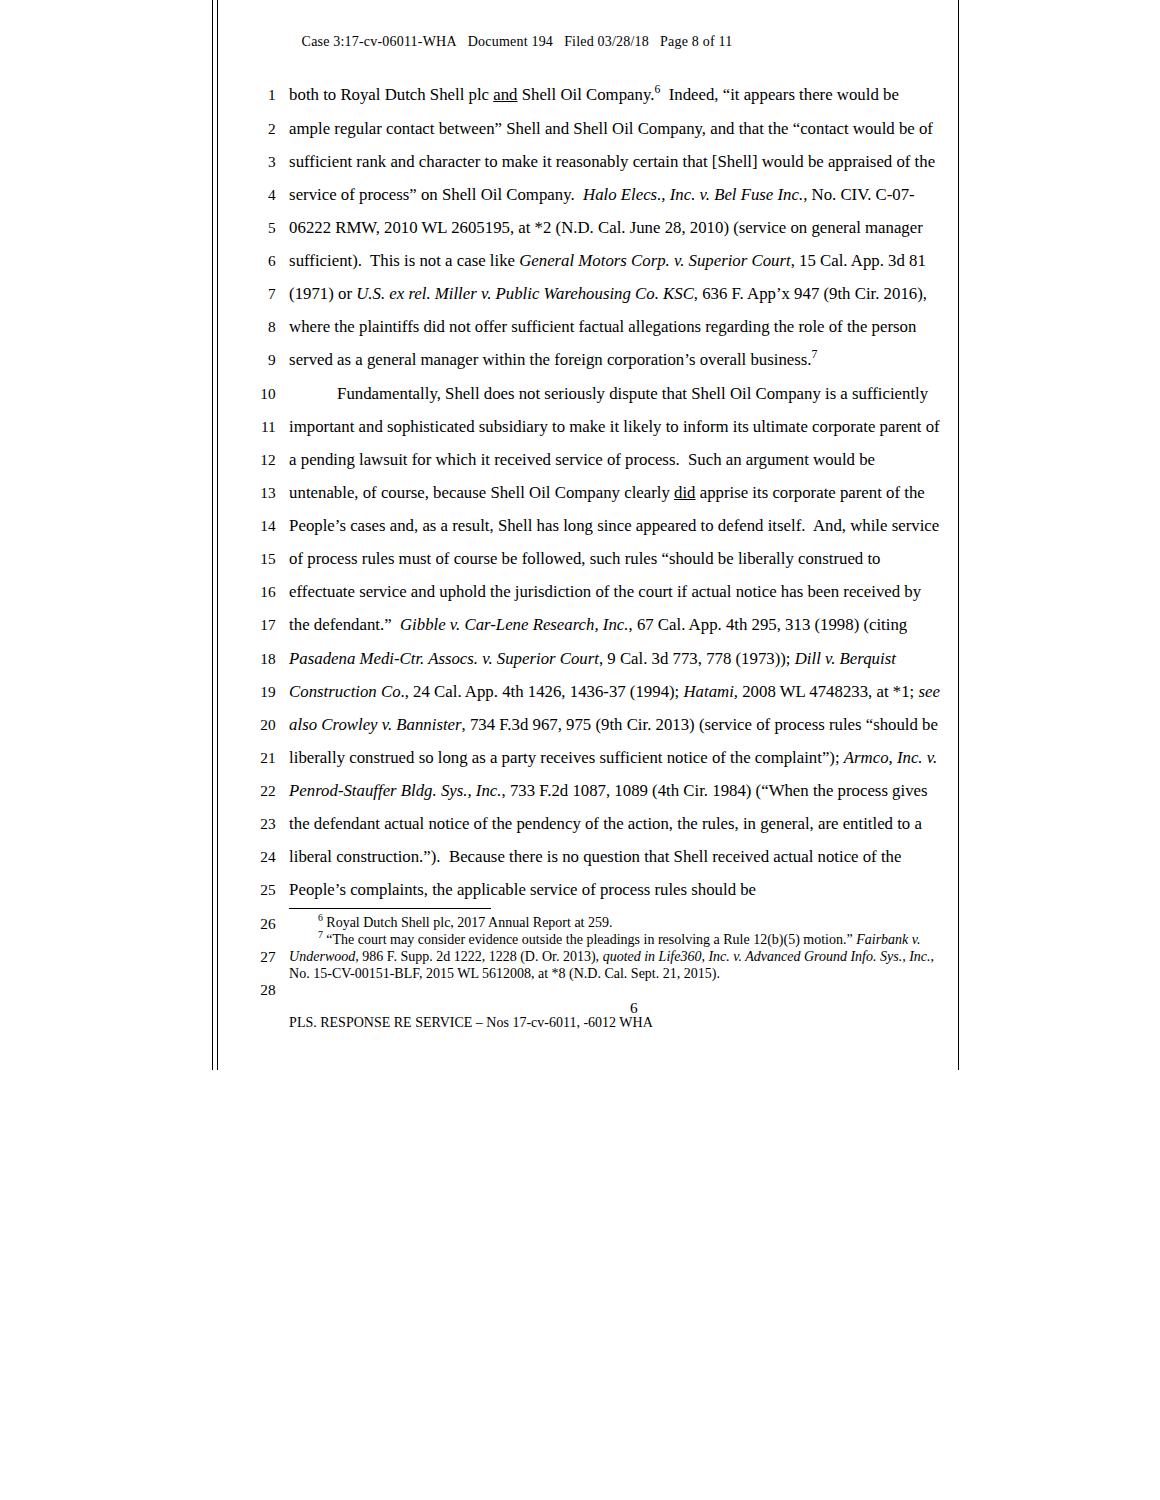Case 3:17-cv-06011-WHA Document 194 Filed 03/28/18 Page 8 of 11
1
2
3
4
5
6
7
8
9
10
11
12
13
14
15
16
17
18
19
20
21
22
23
24
25
26
27
28
both to Royal Dutch Shell plc and Shell Oil Company.6 Indeed, “it appears there would be ample regular contact between” Shell and Shell Oil Company, and that the “contact would be of sufficient rank and character to make it reasonably certain that [Shell] would be appraised of the service of process” on Shell Oil Company. Halo Elecs., Inc. v. Bel Fuse Inc., No. CIV. C-07-06222 RMW, 2010 WL 2605195, at *2 (N.D. Cal. June 28, 2010) (service on general manager sufficient). This is not a case like General Motors Corp. v. Superior Court, 15 Cal. App. 3d 81 (1971) or U.S. ex rel. Miller v. Public Warehousing Co. KSC, 636 F. App’x 947 (9th Cir. 2016), where the plaintiffs did not offer sufficient factual allegations regarding the role of the person served as a general manager within the foreign corporation’s overall business.7
Fundamentally, Shell does not seriously dispute that Shell Oil Company is a sufficiently important and sophisticated subsidiary to make it likely to inform its ultimate corporate parent of a pending lawsuit for which it received service of process. Such an argument would be untenable, of course, because Shell Oil Company clearly did apprise its corporate parent of the People’s cases and, as a result, Shell has long since appeared to defend itself. And, while service of process rules must of course be followed, such rules “should be liberally construed to effectuate service and uphold the jurisdiction of the court if actual notice has been received by the defendant.” Gibble v. Car-Lene Research, Inc., 67 Cal. App. 4th 295, 313 (1998) (citing Pasadena Medi-Ctr. Assocs. v. Superior Court, 9 Cal. 3d 773, 778 (1973)); Dill v. Berquist Construction Co., 24 Cal. App. 4th 1426, 1436-37 (1994); Hatami, 2008 WL 4748233, at *1; see also Crowley v. Bannister, 734 F.3d 967, 975 (9th Cir. 2013) (service of process rules “should be liberally construed so long as a party receives sufficient notice of the complaint”); Armco, Inc. v. Penrod-Stauffer Bldg. Sys., Inc., 733 F.2d 1087, 1089 (4th Cir. 1984) (“When the process gives the defendant actual notice of the pendency of the action, the rules, in general, are entitled to a liberal construction.”). Because there is no question that Shell received actual notice of the People’s complaints, the applicable service of process rules should be
6 Royal Dutch Shell plc, 2017 Annual Report at 259.
7 “The court may consider evidence outside the pleadings in resolving a Rule 12(b)(5) motion.” Fairbank v. Underwood, 986 F. Supp. 2d 1222, 1228 (D. Or. 2013), quoted in Life360, Inc. v. Advanced Ground Info. Sys., Inc., No. 15-CV-00151-BLF, 2015 WL 5612008, at *8 (N.D. Cal. Sept. 21, 2015).
6 PLS. RESPONSE RE SERVICE – Nos 17-cv-6011, -6012 WHA